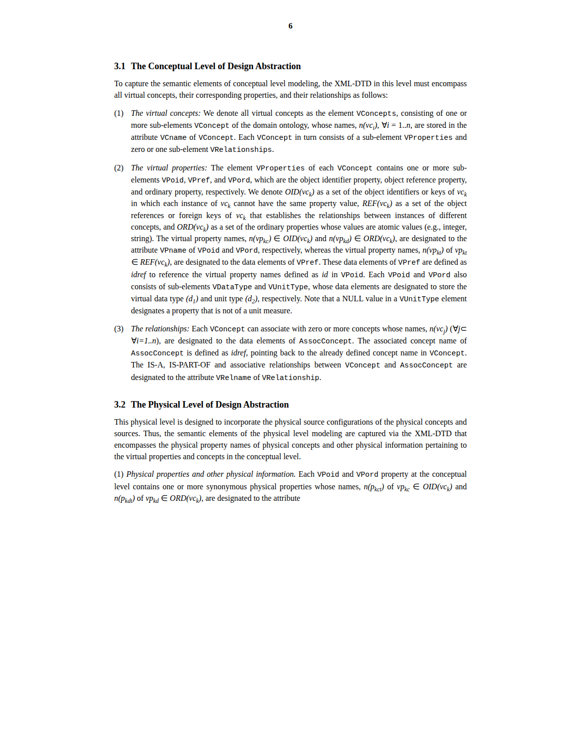6
3.1 The Conceptual Level of Design Abstraction
To capture the semantic elements of conceptual level modeling, the XML-DTD in this level must encompass all virtual concepts, their corresponding properties, and their relationships as follows:
(1) The virtual concepts: We denote all virtual concepts as the element VConcepts, consisting of one or more sub-elements VConcept of the domain ontology, whose names, n(vci), ∀i = 1..n, are stored in the attribute VCname of VConcept. Each VConcept in turn consists of a sub-element VProperties and zero or one sub-element VRelationships.
(2) The virtual properties: The element VProperties of each VConcept contains one or more sub-elements VPoid, VPref, and VPord, which are the object identifier property, object reference property, and ordinary property, respectively. We denote OID(vck) as a set of the object identifiers or keys of vck in which each instance of vck cannot have the same property value, REF(vck) as a set of the object references or foreign keys of vck that establishes the relationships between instances of different concepts, and ORD(vck) as a set of the ordinary properties whose values are atomic values (e.g., integer, string). The virtual property names, n(vpkc) ∈ OID(vck) and n(vpkd) ∈ ORD(vck), are designated to the attribute VPname of VPoid and VPord, respectively, whereas the virtual property names, n(vpkt) of vpkt ∈ REF(vck), are designated to the data elements of VPref. These data elements of VPref are defined as idref to reference the virtual property names defined as id in VPoid. Each VPoid and VPord also consists of sub-elements VDataType and VUnitType, whose data elements are designated to store the virtual data type (d1) and unit type (d2), respectively. Note that a NULL value in a VUnitType element designates a property that is not of a unit measure.
(3) The relationships: Each VConcept can associate with zero or more concepts whose names, n(vcj) (∀j⊂ ∀i=1..n), are designated to the data elements of AssocConcept. The associated concept name of AssocConcept is defined as idref, pointing back to the already defined concept name in VConcept. The IS-A, IS-PART-OF and associative relationships between VConcept and AssocConcept are designated to the attribute VRelname of VRelationship.
3.2 The Physical Level of Design Abstraction
This physical level is designed to incorporate the physical source configurations of the physical concepts and sources. Thus, the semantic elements of the physical level modeling are captured via the XML-DTD that encompasses the physical property names of physical concepts and other physical information pertaining to the virtual properties and concepts in the conceptual level.
(1) Physical properties and other physical information. Each VPoid and VPord property at the conceptual level contains one or more synonymous physical properties whose names, n(pkct) of vpkc ∈ OID(vck) and n(pkdt) of vpkd ∈ ORD(vck), are designated to the attribute